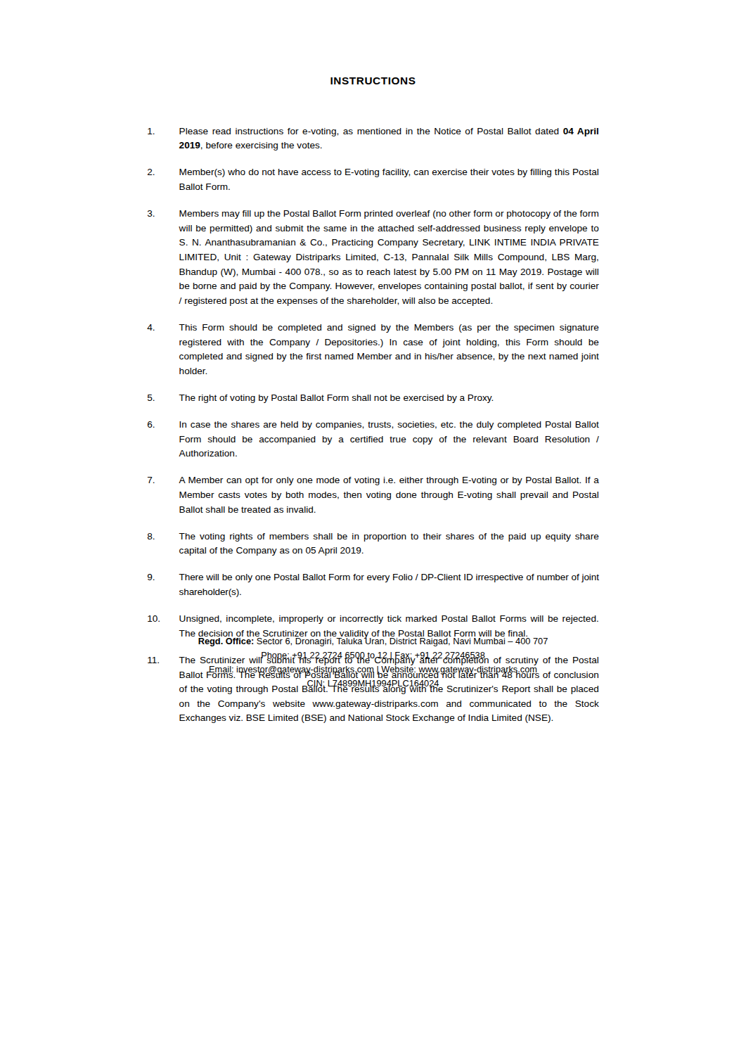INSTRUCTIONS
Please read instructions for e-voting, as mentioned in the Notice of Postal Ballot dated 04 April 2019, before exercising the votes.
Member(s) who do not have access to E-voting facility, can exercise their votes by filling this Postal Ballot Form.
Members may fill up the Postal Ballot Form printed overleaf (no other form or photocopy of the form will be permitted) and submit the same in the attached self-addressed business reply envelope to S. N. Ananthasubramanian & Co., Practicing Company Secretary, LINK INTIME INDIA PRIVATE LIMITED, Unit : Gateway Distriparks Limited, C-13, Pannalal Silk Mills Compound, LBS Marg, Bhandup (W), Mumbai - 400 078., so as to reach latest by 5.00 PM on 11 May 2019. Postage will be borne and paid by the Company. However, envelopes containing postal ballot, if sent by courier / registered post at the expenses of the shareholder, will also be accepted.
This Form should be completed and signed by the Members (as per the specimen signature registered with the Company / Depositories.) In case of joint holding, this Form should be completed and signed by the first named Member and in his/her absence, by the next named joint holder.
The right of voting by Postal Ballot Form shall not be exercised by a Proxy.
In case the shares are held by companies, trusts, societies, etc. the duly completed Postal Ballot Form should be accompanied by a certified true copy of the relevant Board Resolution / Authorization.
A Member can opt for only one mode of voting i.e. either through E-voting or by Postal Ballot. If a Member casts votes by both modes, then voting done through E-voting shall prevail and Postal Ballot shall be treated as invalid.
The voting rights of members shall be in proportion to their shares of the paid up equity share capital of the Company as on 05 April 2019.
There will be only one Postal Ballot Form for every Folio / DP-Client ID irrespective of number of joint shareholder(s).
Unsigned, incomplete, improperly or incorrectly tick marked Postal Ballot Forms will be rejected. The decision of the Scrutinizer on the validity of the Postal Ballot Form will be final.
The Scrutinizer will submit his report to the Company after completion of scrutiny of the Postal Ballot Forms. The Results of Postal Ballot will be announced not later than 48 hours of conclusion of the voting through Postal Ballot. The results along with the Scrutinizer's Report shall be placed on the Company's website www.gateway-distriparks.com and communicated to the Stock Exchanges viz. BSE Limited (BSE) and National Stock Exchange of India Limited (NSE).
Regd. Office: Sector 6, Dronagiri, Taluka Uran, District Raigad, Navi Mumbai – 400 707
Phone: +91 22 2724 6500 to 12 | Fax: +91 22 27246538
Email: investor@gateway-distriparks.com | Website: www.gateway-distriparks.com
CIN: L74899MH1994PLC164024